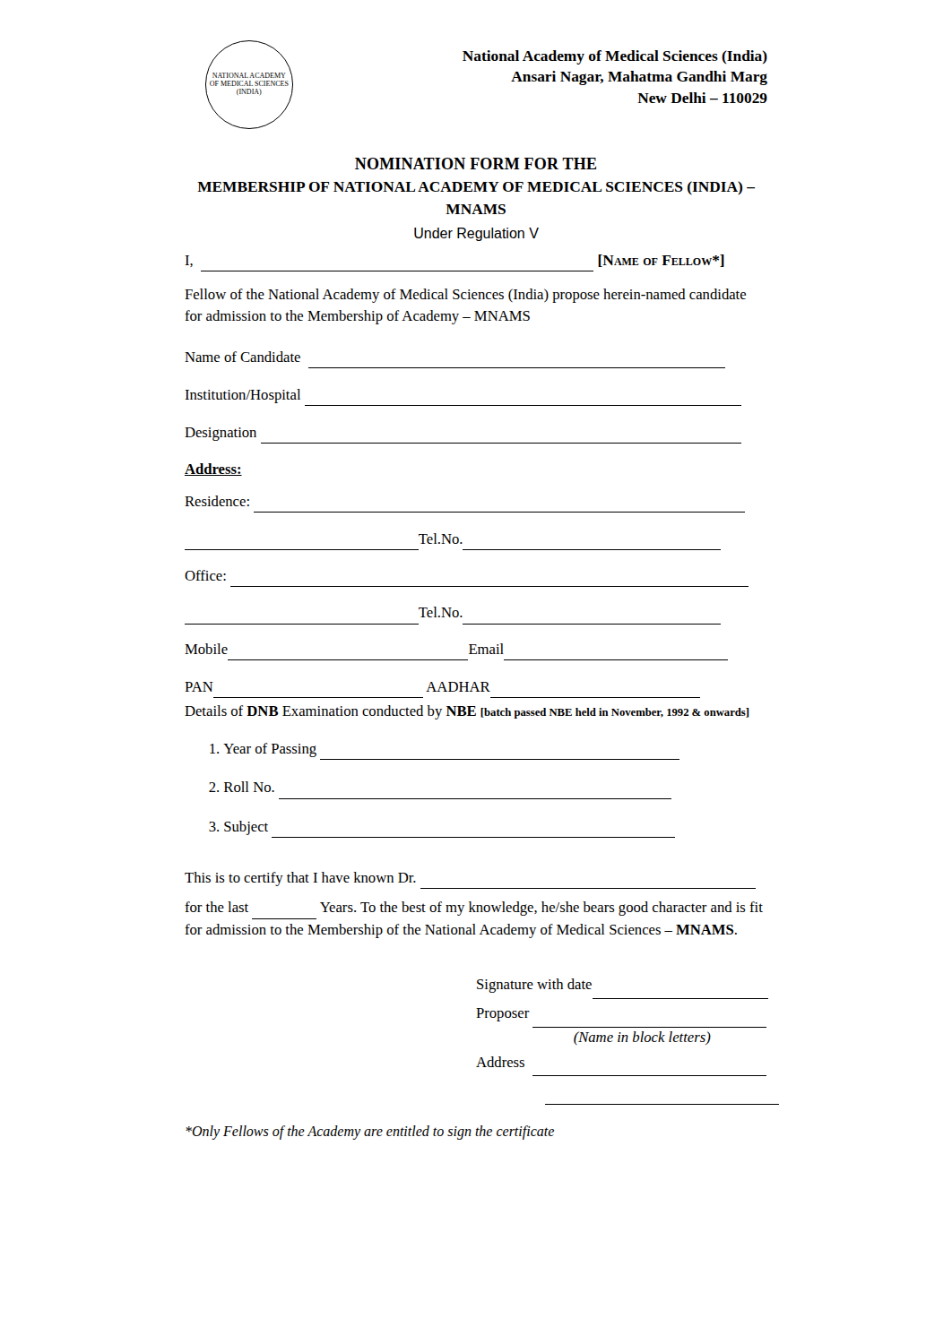NATIONAL ACADEMY OF MEDICAL SCIENCES (INDIA)
National Academy of Medical Sciences (India)
Ansari Nagar, Mahatma Gandhi Marg
New Delhi – 110029
NOMINATION FORM FOR THE
MEMBERSHIP OF NATIONAL ACADEMY OF MEDICAL SCIENCES (INDIA) – MNAMS
Under Regulation V
I, [Name of Fellow*]
Fellow of the National Academy of Medical Sciences (India) propose herein-named candidate for admission to the Membership of Academy – MNAMS
Name of Candidate
Institution/Hospital
Designation
Address:
Residence:
Tel.No.
Office:
Tel.No.
Mobile Email
PAN AADHAR
Details of DNB Examination conducted by NBE [batch passed NBE held in November, 1992 & onwards]
Year of Passing
Roll No.
Subject
This is to certify that I have known Dr.
for the last Years. To the best of my knowledge, he/she bears good character and is fit for admission to the Membership of the National Academy of Medical Sciences – MNAMS.
Signature with date
Proposer
(Name in block letters)
Address
*Only Fellows of the Academy are entitled to sign the certificate